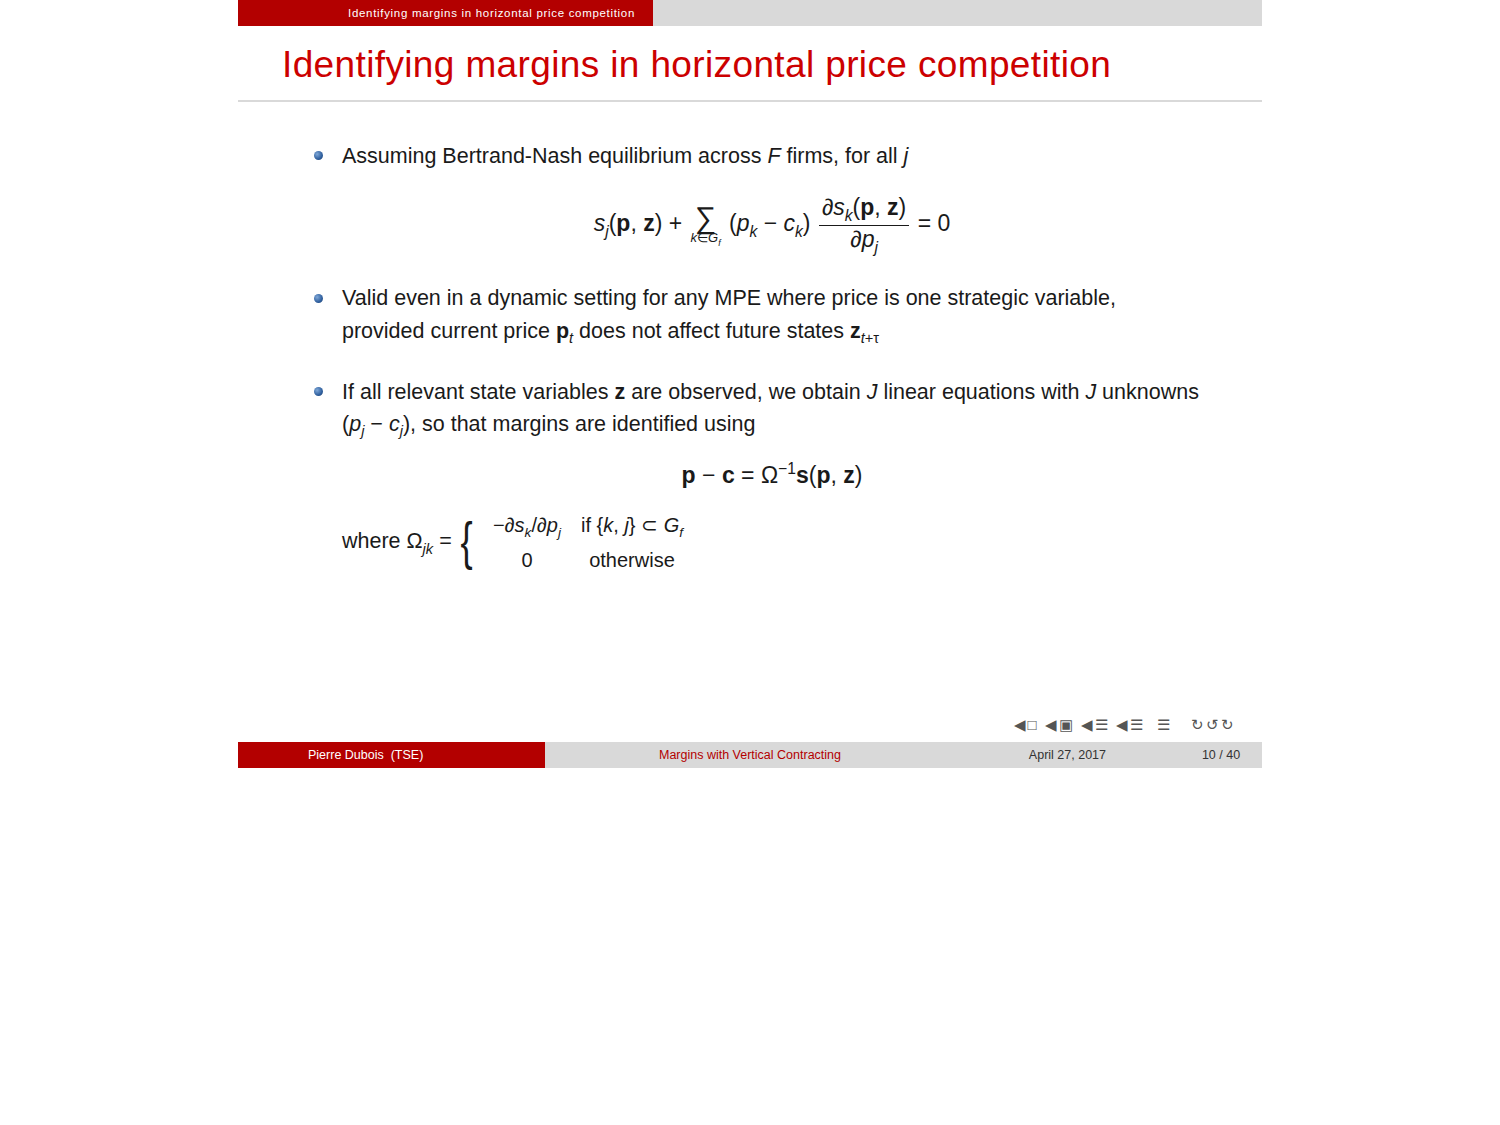Identifying margins in horizontal price competition
Identifying margins in horizontal price competition
Assuming Bertrand-Nash equilibrium across F firms, for all j
sj(p, z) + ∑k∈Gf (pk − ck) ∂sk(p, z) ∂pj = 0
Valid even in a dynamic setting for any MPE where price is one strategic variable, provided current price pt does not affect future states zt+τ
If all relevant state variables z are observed, we obtain J linear equations with J unknowns (pj − cj), so that margins are identified using
p − c = Ω−1s(p, z)
where Ωjk = {
| −∂ s k /∂ p j | if { k , j } ⊂ G f |
| 0 | otherwise |
◀□ ◀▣ ◀☰ ◀☰ ☰ ↻↺↻
Pierre Dubois (TSE)
Margins with Vertical Contracting
April 27, 2017
10 / 40